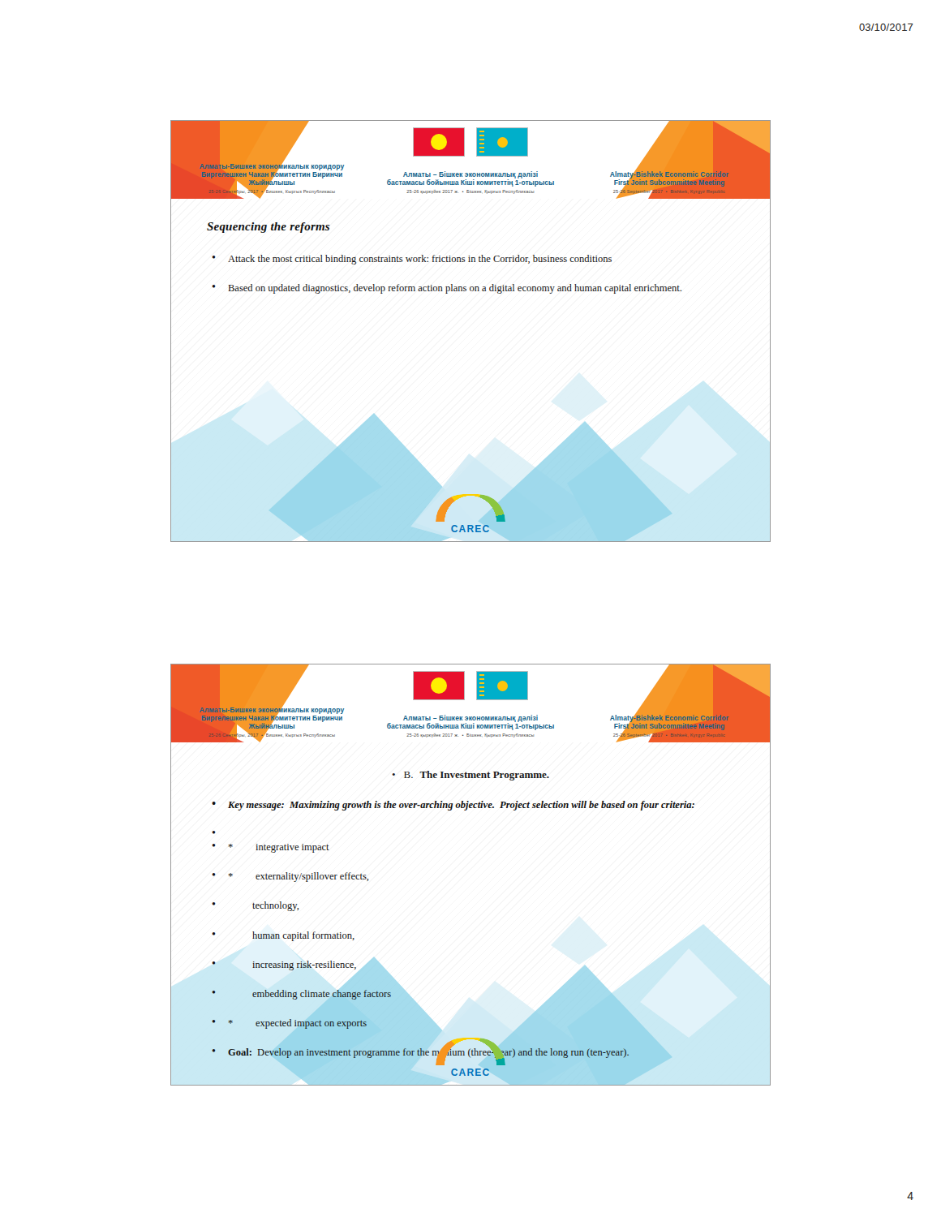03/10/2017
Алматы-Бишкек экономикалык коридору
Биргелешкен Чакан Комитеттин Биринчи Жыйналышы
25-26 Сентябры, 2017 • Бишкек, Кыргыз Республикасы
Алматы – Бішкек экономикалық дәлізі
бастамасы бойынша Кіші комитеттің 1-отырысы
25-26 қыркүйек 2017 ж. • Бішкек, Қырғыз Республикасы
Almaty-Bishkek Economic Corridor
First Joint Subcommittee Meeting
25-26 September 2017 • Bishkek, Kyrgyz Republic
Sequencing the reforms
Attack the most critical binding constraints work: frictions in the Corridor, business conditions
Based on updated diagnostics, develop reform action plans on a digital economy and human capital enrichment.
CAREC
Алматы-Бишкек экономикалык коридору
Биргелешкен Чакан Комитеттин Биринчи Жыйналышы
25-26 Сентябры, 2017 • Бишкек, Кыргыз Республикасы
Алматы – Бішкек экономикалық дәлізі
бастамасы бойынша Кіші комитеттің 1-отырысы
25-26 қыркүйек 2017 ж. • Бішкек, Қырғыз Республикасы
Almaty-Bishkek Economic Corridor
First Joint Subcommittee Meeting
25-26 September 2017 • Bishkek, Kyrgyz Republic
•B. The Investment Programme.
Key message: Maximizing growth is the over-arching objective. Project selection will be based on four criteria:
*integrative impact
*externality/spillover effects,
technology,
human capital formation,
increasing risk-resilience,
embedding climate change factors
*expected impact on exports
Goal: Develop an investment programme for the medium (three-year) and the long run (ten-year).
CAREC
4